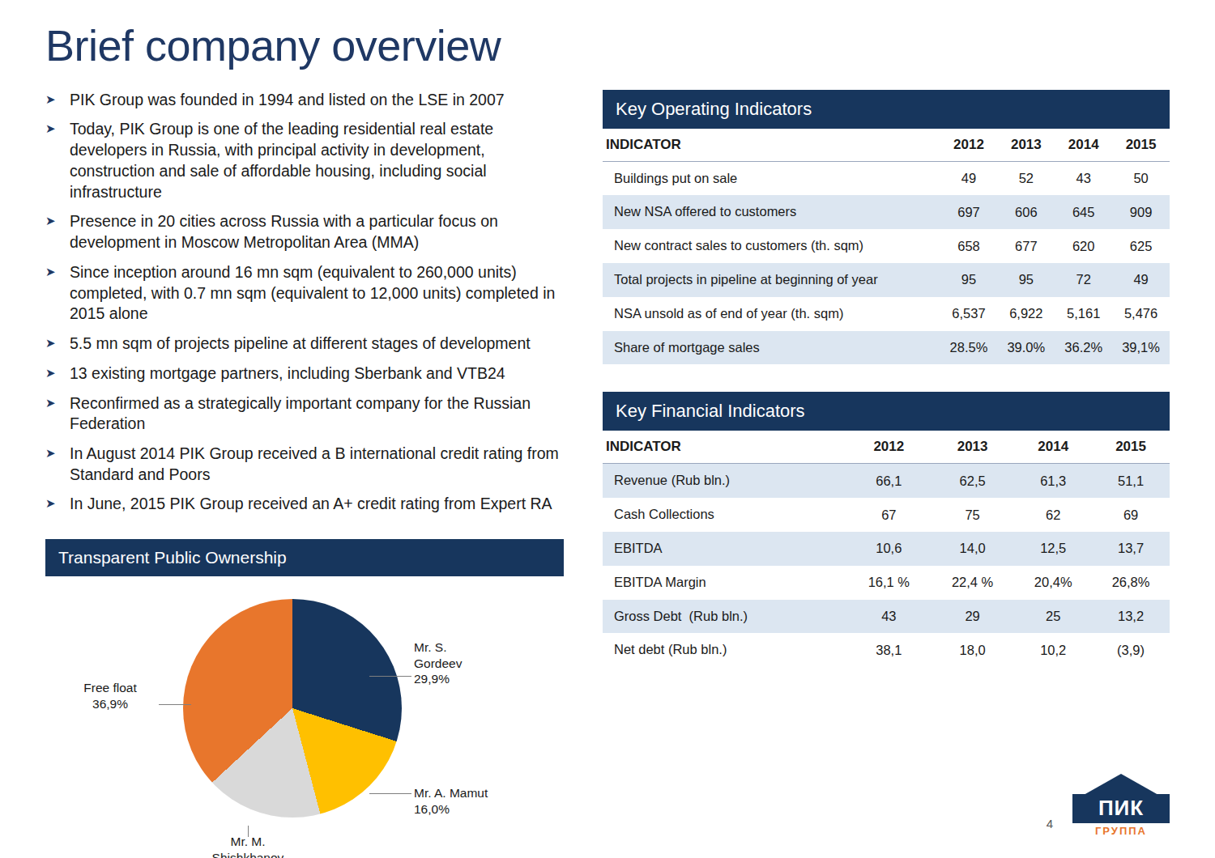Brief company overview
PIK Group was founded in 1994 and listed on the LSE in 2007
Today, PIK Group is one of the leading residential real estate developers in Russia, with principal activity in development, construction and sale of affordable housing, including social infrastructure
Presence in 20 cities across Russia with a particular focus on development in Moscow Metropolitan Area (MMA)
Since inception around 16 mn sqm (equivalent to 260,000 units) completed, with 0.7 mn sqm (equivalent to 12,000 units) completed in 2015 alone
5.5 mn sqm of projects pipeline at different stages of development
13 existing mortgage partners, including Sberbank and VTB24
Reconfirmed as a strategically important company for the Russian Federation
In August 2014 PIK Group received a B international credit rating from Standard and Poors
In June, 2015 PIK Group received an A+ credit rating from Expert RA
Transparent Public Ownership
Mr. S.
Gordeev
29,9%
Mr. A. Mamut
16,0%
Mr. M.
Shishkhanov
17,2%
Free float
36,9%
Key Operating Indicators
| INDICATOR | 2012 | 2013 | 2014 | 2015 |
| --- | --- | --- | --- | --- |
| Buildings put on sale | 49 | 52 | 43 | 50 |
| New NSA offered to customers | 697 | 606 | 645 | 909 |
| New contract sales to customers (th. sqm) | 658 | 677 | 620 | 625 |
| Total projects in pipeline at beginning of year | 95 | 95 | 72 | 49 |
| NSA unsold as of end of year (th. sqm) | 6,537 | 6,922 | 5,161 | 5,476 |
| Share of mortgage sales | 28.5% | 39.0% | 36.2% | 39,1% |
Key Financial Indicators
| INDICATOR | 2012 | 2013 | 2014 | 2015 |
| --- | --- | --- | --- | --- |
| Revenue (Rub bln.) | 66,1 | 62,5 | 61,3 | 51,1 |
| Cash Collections | 67 | 75 | 62 | 69 |
| EBITDA | 10,6 | 14,0 | 12,5 | 13,7 |
| EBITDA Margin | 16,1 % | 22,4 % | 20,4% | 26,8% |
| Gross Debt (Rub bln.) | 43 | 29 | 25 | 13,2 |
| Net debt (Rub bln.) | 38,1 | 18,0 | 10,2 | (3,9) |
4
ПИК
ГРУППА